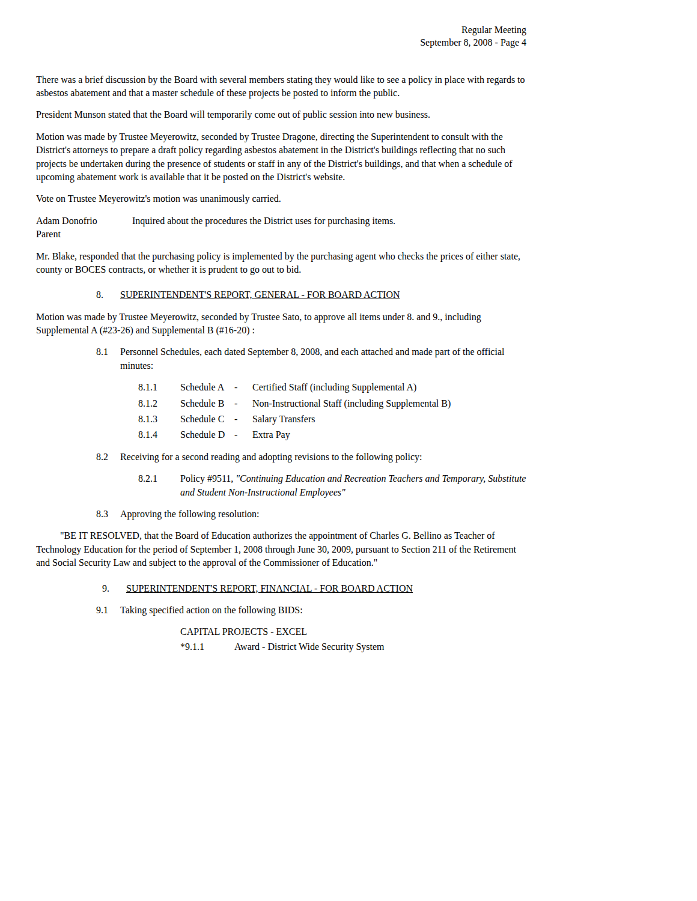Regular Meeting
September 8, 2008 - Page 4
There was a brief discussion by the Board with several members stating they would like to see a policy in place with regards to asbestos abatement and that a master schedule of these projects be posted to inform the public.
President Munson stated that the Board will temporarily come out of public session into new business.
Motion was made by Trustee Meyerowitz, seconded by Trustee Dragone, directing the Superintendent to consult with the District's attorneys to prepare a draft policy regarding asbestos abatement in the District's buildings reflecting that no such projects be undertaken during the presence of students or staff in any of the District's buildings, and that when a schedule of upcoming abatement work is available that it be posted on the District's website.
Vote on Trustee Meyerowitz's motion was unanimously carried.
Adam DonofrioParent Inquired about the procedures the District uses for purchasing items.
Mr. Blake, responded that the purchasing policy is implemented by the purchasing agent who checks the prices of either state, county or BOCES contracts, or whether it is prudent to go out to bid.
8. SUPERINTENDENT'S REPORT, GENERAL - FOR BOARD ACTION
Motion was made by Trustee Meyerowitz, seconded by Trustee Sato, to approve all items under 8. and 9., including Supplemental A (#23-26) and Supplemental B (#16-20) :
8.1 Personnel Schedules, each dated September 8, 2008, and each attached and made part of the official minutes:
8.1.1 Schedule A-Certified Staff (including Supplemental A)
8.1.2 Schedule B-Non-Instructional Staff (including Supplemental B)
8.1.3 Schedule C-Salary Transfers
8.1.4 Schedule D-Extra Pay
8.2 Receiving for a second reading and adopting revisions to the following policy:
8.2.1 Policy #9511, "Continuing Education and Recreation Teachers and Temporary, Substitute and Student Non-Instructional Employees"
8.3 Approving the following resolution:
"BE IT RESOLVED, that the Board of Education authorizes the appointment of Charles G. Bellino as Teacher of Technology Education for the period of September 1, 2008 through June 30, 2009, pursuant to Section 211 of the Retirement and Social Security Law and subject to the approval of the Commissioner of Education."
9. SUPERINTENDENT'S REPORT, FINANCIAL - FOR BOARD ACTION
9.1 Taking specified action on the following BIDS:
CAPITAL PROJECTS - EXCEL
*9.1.1 Award - District Wide Security System